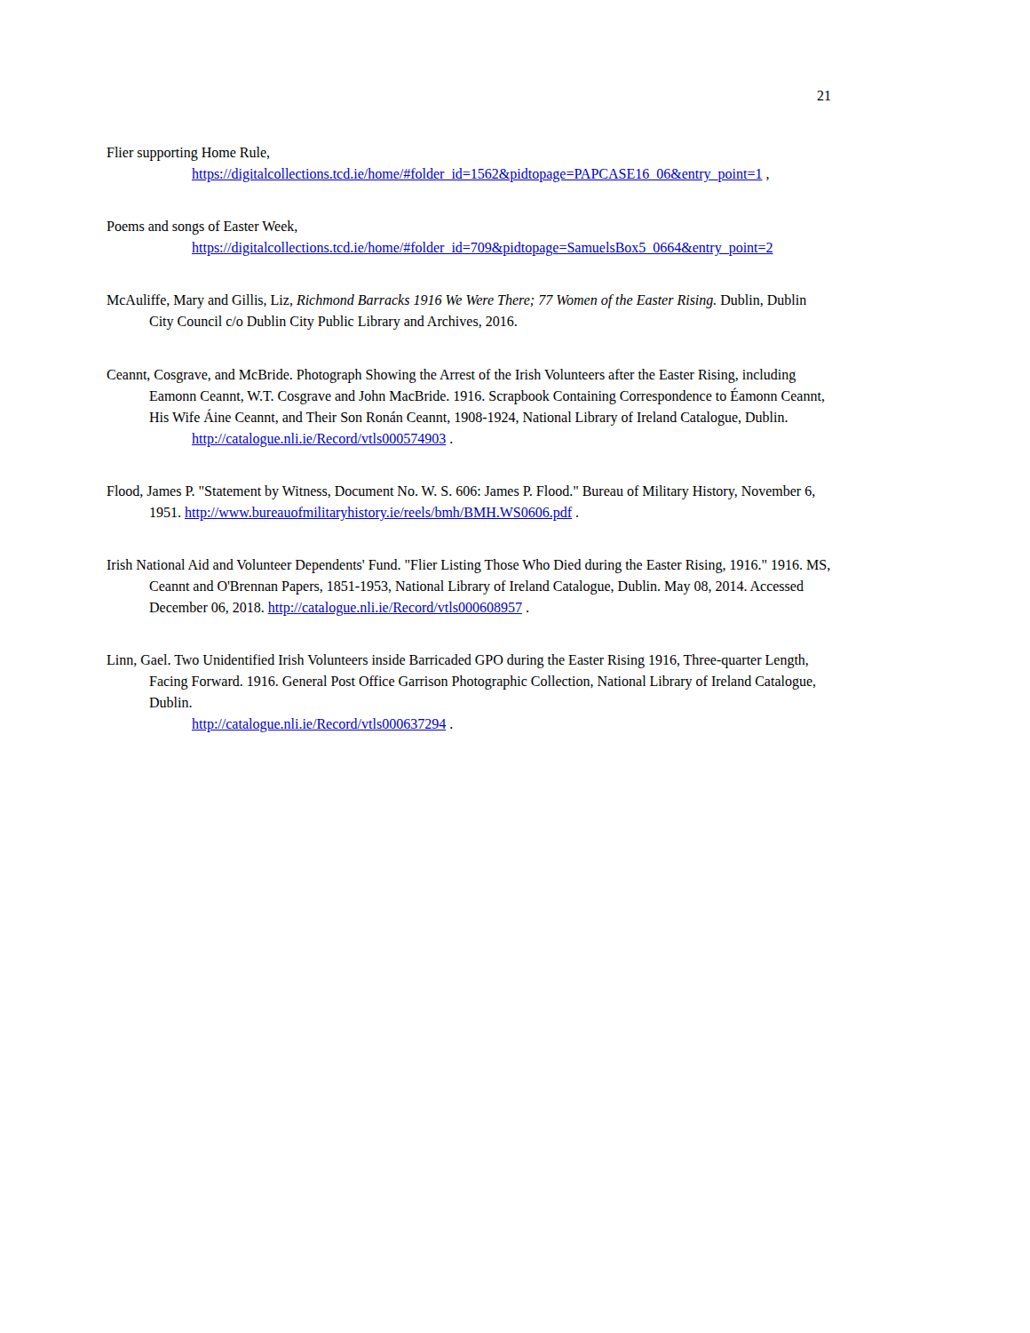21
Flier supporting Home Rule, https://digitalcollections.tcd.ie/home/#folder_id=1562&pidtopage=PAPCASE16_06&entry_point=1 ,
Poems and songs of Easter Week, https://digitalcollections.tcd.ie/home/#folder_id=709&pidtopage=SamuelsBox5_0664&entry_point=2
McAuliffe, Mary and Gillis, Liz, Richmond Barracks 1916 We Were There; 77 Women of the Easter Rising. Dublin, Dublin City Council c/o Dublin City Public Library and Archives, 2016.
Ceannt, Cosgrave, and McBride. Photograph Showing the Arrest of the Irish Volunteers after the Easter Rising, including Eamonn Ceannt, W.T. Cosgrave and John MacBride. 1916. Scrapbook Containing Correspondence to Éamonn Ceannt, His Wife Áine Ceannt, and Their Son Ronán Ceannt, 1908-1924, National Library of Ireland Catalogue, Dublin. http://catalogue.nli.ie/Record/vtls000574903 .
Flood, James P. "Statement by Witness, Document No. W. S. 606: James P. Flood." Bureau of Military History, November 6, 1951. http://www.bureauofmilitaryhistory.ie/reels/bmh/BMH.WS0606.pdf .
Irish National Aid and Volunteer Dependents' Fund. "Flier Listing Those Who Died during the Easter Rising, 1916." 1916. MS, Ceannt and O'Brennan Papers, 1851-1953, National Library of Ireland Catalogue, Dublin. May 08, 2014. Accessed December 06, 2018. http://catalogue.nli.ie/Record/vtls000608957 .
Linn, Gael. Two Unidentified Irish Volunteers inside Barricaded GPO during the Easter Rising 1916, Three-quarter Length, Facing Forward. 1916. General Post Office Garrison Photographic Collection, National Library of Ireland Catalogue, Dublin. http://catalogue.nli.ie/Record/vtls000637294 .